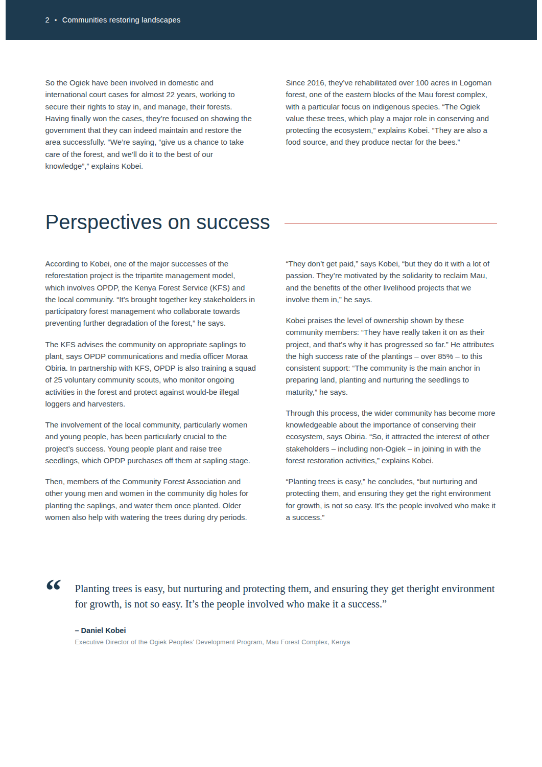2•Communities restoring landscapes
So the Ogiek have been involved in domestic and international court cases for almost 22 years, working to secure their rights to stay in, and manage, their forests. Having finally won the cases, they’re focused on showing the government that they can indeed maintain and restore the area successfully. “We’re saying, “give us a chance to take care of the forest, and we’ll do it to the best of our knowledge”,” explains Kobei.
Since 2016, they’ve rehabilitated over 100 acres in Logoman forest, one of the eastern blocks of the Mau forest complex, with a particular focus on indigenous species. “The Ogiek value these trees, which play a major role in conserving and protecting the ecosystem,” explains Kobei. “They are also a food source, and they produce nectar for the bees.”
Perspectives on success
According to Kobei, one of the major successes of the reforestation project is the tripartite management model, which involves OPDP, the Kenya Forest Service (KFS) and the local community. “It’s brought together key stakeholders in participatory forest management who collaborate towards preventing further degradation of the forest,” he says.
The KFS advises the community on appropriate saplings to plant, says OPDP communications and media officer Moraa Obiria. In partnership with KFS, OPDP is also training a squad of 25 voluntary community scouts, who monitor ongoing activities in the forest and protect against would-be illegal loggers and harvesters.
The involvement of the local community, particularly women and young people, has been particularly crucial to the project’s success. Young people plant and raise tree seedlings, which OPDP purchases off them at sapling stage.
Then, members of the Community Forest Association and other young men and women in the community dig holes for planting the saplings, and water them once planted. Older women also help with watering the trees during dry periods.
“They don’t get paid,” says Kobei, “but they do it with a lot of passion. They’re motivated by the solidarity to reclaim Mau, and the benefits of the other livelihood projects that we involve them in,” he says.
Kobei praises the level of ownership shown by these community members: “They have really taken it on as their project, and that’s why it has progressed so far.” He attributes the high success rate of the plantings – over 85% – to this consistent support: “The community is the main anchor in preparing land, planting and nurturing the seedlings to maturity,” he says.
Through this process, the wider community has become more knowledgeable about the importance of conserving their ecosystem, says Obiria. “So, it attracted the interest of other stakeholders – including non-Ogiek – in joining in with the forest restoration activities,” explains Kobei.
“Planting trees is easy,” he concludes, “but nurturing and protecting them, and ensuring they get the right environment for growth, is not so easy. It’s the people involved who make it a success.”
“
Planting trees is easy, but nurturing and protecting them, and ensuring they get theright environment for growth, is not so easy. It’s the people involved who make it a success.”
– Daniel Kobei
Executive Director of the Ogiek Peoples’ Development Program, Mau Forest Complex, Kenya